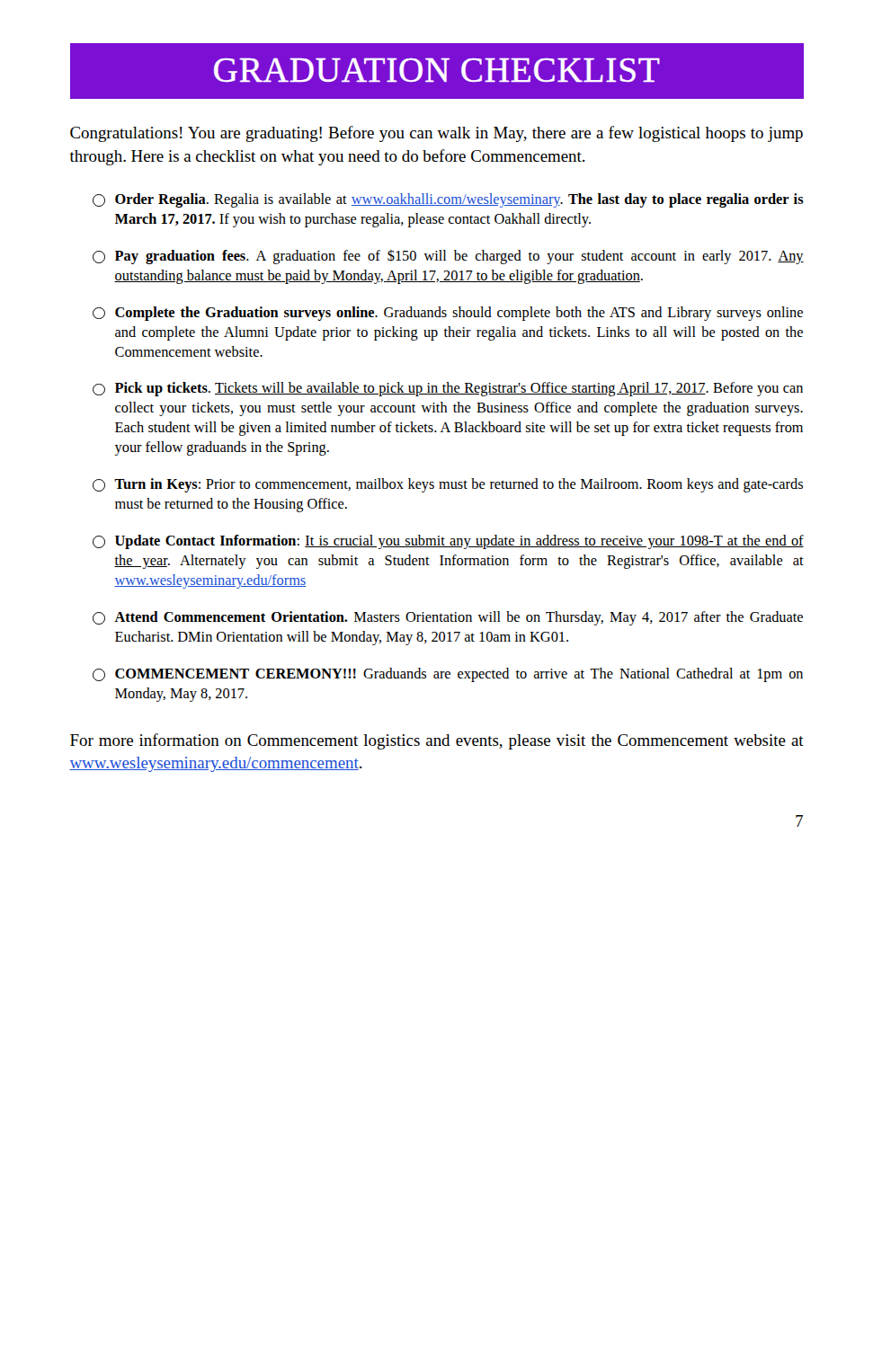Graduation Checklist
Congratulations! You are graduating! Before you can walk in May, there are a few logistical hoops to jump through. Here is a checklist on what you need to do before Commencement.
Order Regalia. Regalia is available at www.oakhalli.com/wesleyseminary. The last day to place regalia order is March 17, 2017. If you wish to purchase regalia, please contact Oakhall directly.
Pay graduation fees. A graduation fee of $150 will be charged to your student account in early 2017. Any outstanding balance must be paid by Monday, April 17, 2017 to be eligible for graduation.
Complete the Graduation surveys online. Graduands should complete both the ATS and Library surveys online and complete the Alumni Update prior to picking up their regalia and tickets. Links to all will be posted on the Commencement website.
Pick up tickets. Tickets will be available to pick up in the Registrar's Office starting April 17, 2017. Before you can collect your tickets, you must settle your account with the Business Office and complete the graduation surveys. Each student will be given a limited number of tickets. A Blackboard site will be set up for extra ticket requests from your fellow graduands in the Spring.
Turn in Keys: Prior to commencement, mailbox keys must be returned to the Mailroom. Room keys and gate-cards must be returned to the Housing Office.
Update Contact Information: It is crucial you submit any update in address to receive your 1098-T at the end of the year. Alternately you can submit a Student Information form to the Registrar's Office, available at www.wesleyseminary.edu/forms
Attend Commencement Orientation. Masters Orientation will be on Thursday, May 4, 2017 after the Graduate Eucharist. DMin Orientation will be Monday, May 8, 2017 at 10am in KG01.
COMMENCEMENT CEREMONY!!! Graduands are expected to arrive at The National Cathedral at 1pm on Monday, May 8, 2017.
For more information on Commencement logistics and events, please visit the Commencement website at www.wesleyseminary.edu/commencement.
7